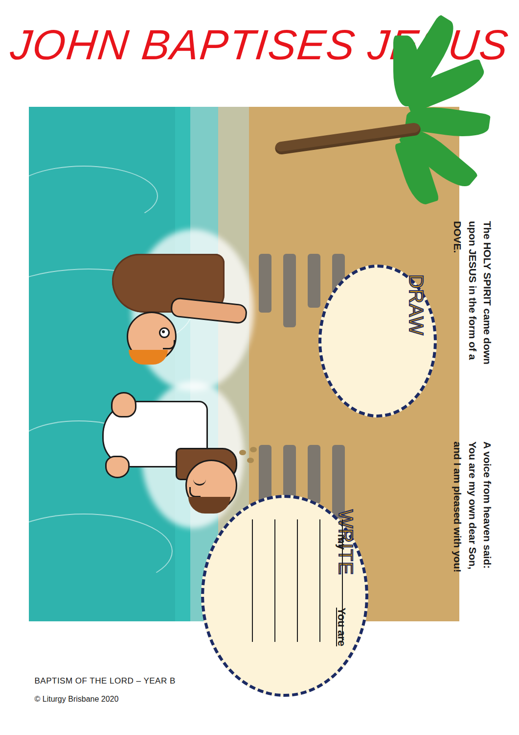John Baptises Jesus
The HOLY SPIRIT came down upon JESUS in the form of a DOVE.
A voice from heaven said:
You are my own dear Son,
and I am pleased with you!
Draw
Write
You are my
BAPTISM OF THE LORD – YEAR B
© Liturgy Brisbane 2020